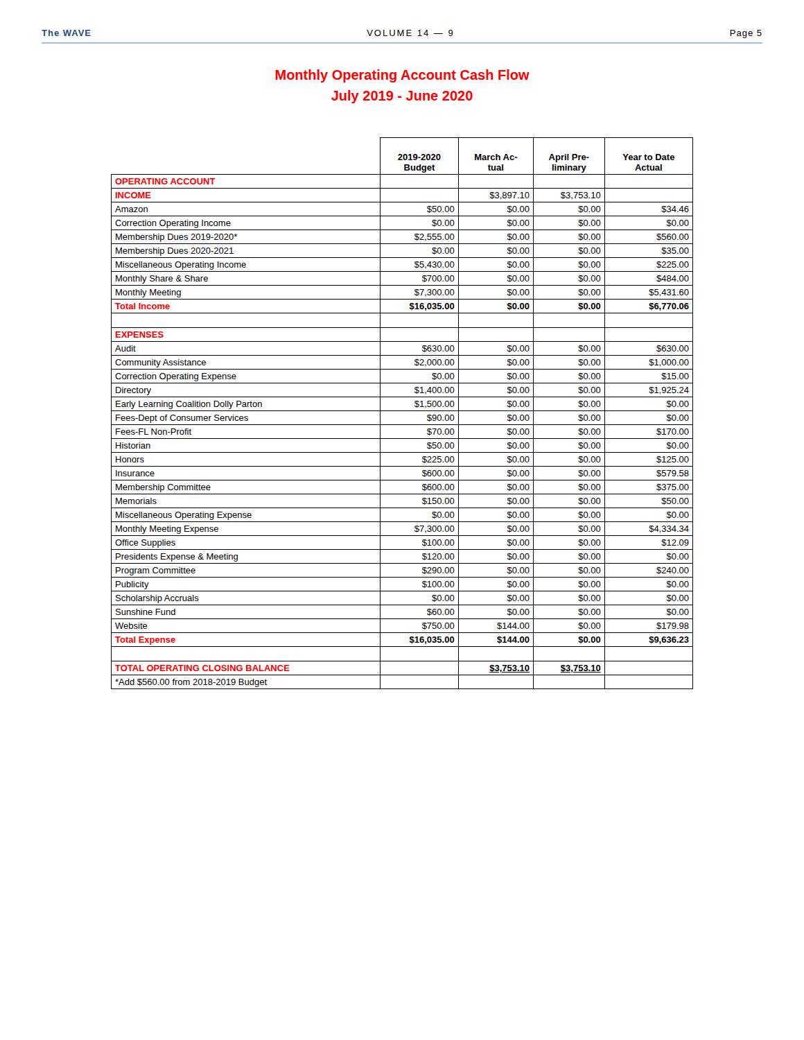The WAVE VOLUME 14 — 9 Page 5
Monthly Operating Account Cash Flow
July 2019 - June 2020
| | 2019-2020 Budget | March Ac- tual | April Pre- liminary | Year to Date Actual |
| --- | --- | --- | --- | --- |
| OPERATING ACCOUNT | | | | |
| INCOME | | $3,897.10 | $3,753.10 | |
| Amazon | $50.00 | $0.00 | $0.00 | $34.46 |
| Correction Operating Income | $0.00 | $0.00 | $0.00 | $0.00 |
| Membership Dues 2019-2020* | $2,555.00 | $0.00 | $0.00 | $560.00 |
| Membership Dues 2020-2021 | $0.00 | $0.00 | $0.00 | $35.00 |
| Miscellaneous Operating Income | $5,430.00 | $0.00 | $0.00 | $225.00 |
| Monthly Share & Share | $700.00 | $0.00 | $0.00 | $484.00 |
| Monthly Meeting | $7,300.00 | $0.00 | $0.00 | $5,431.60 |
| Total Income | $16,035.00 | $0.00 | $0.00 | $6,770.06 |
| EXPENSES | | | | |
| Audit | $630.00 | $0.00 | $0.00 | $630.00 |
| Community Assistance | $2,000.00 | $0.00 | $0.00 | $1,000.00 |
| Correction Operating Expense | $0.00 | $0.00 | $0.00 | $15.00 |
| Directory | $1,400.00 | $0.00 | $0.00 | $1,925.24 |
| Early Learning Coalition Dolly Parton | $1,500.00 | $0.00 | $0.00 | $0.00 |
| Fees-Dept of Consumer Services | $90.00 | $0.00 | $0.00 | $0.00 |
| Fees-FL Non-Profit | $70.00 | $0.00 | $0.00 | $170.00 |
| Historian | $50.00 | $0.00 | $0.00 | $0.00 |
| Honors | $225.00 | $0.00 | $0.00 | $125.00 |
| Insurance | $600.00 | $0.00 | $0.00 | $579.58 |
| Membership Committee | $600.00 | $0.00 | $0.00 | $375.00 |
| Memorials | $150.00 | $0.00 | $0.00 | $50.00 |
| Miscellaneous Operating Expense | $0.00 | $0.00 | $0.00 | $0.00 |
| Monthly Meeting Expense | $7,300.00 | $0.00 | $0.00 | $4,334.34 |
| Office Supplies | $100.00 | $0.00 | $0.00 | $12.09 |
| Presidents Expense & Meeting | $120.00 | $0.00 | $0.00 | $0.00 |
| Program Committee | $290.00 | $0.00 | $0.00 | $240.00 |
| Publicity | $100.00 | $0.00 | $0.00 | $0.00 |
| Scholarship Accruals | $0.00 | $0.00 | $0.00 | $0.00 |
| Sunshine Fund | $60.00 | $0.00 | $0.00 | $0.00 |
| Website | $750.00 | $144.00 | $0.00 | $179.98 |
| Total Expense | $16,035.00 | $144.00 | $0.00 | $9,636.23 |
| TOTAL OPERATING CLOSING BALANCE | | $3,753.10 | $3,753.10 | |
| *Add $560.00 from 2018-2019 Budget | | | | |